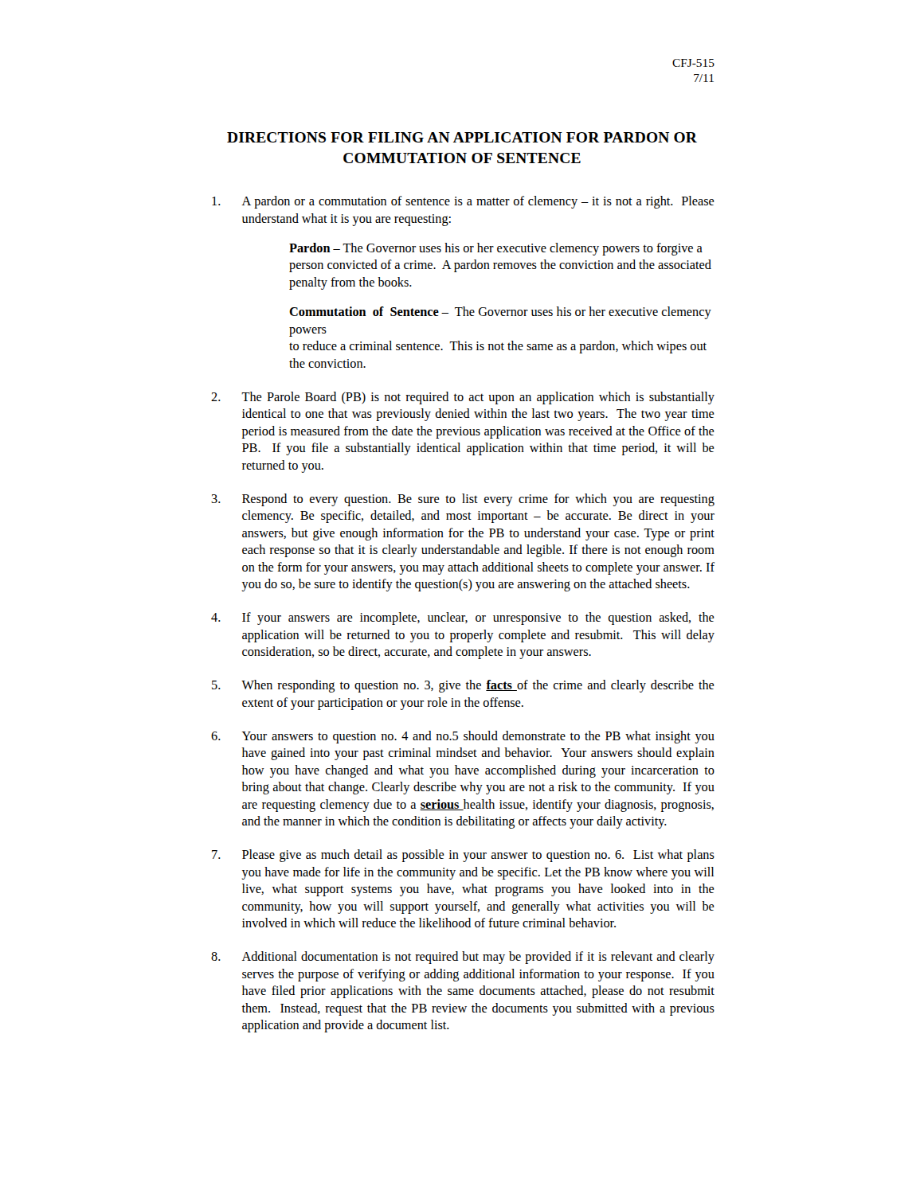CFJ-515
7/11
DIRECTIONS FOR FILING AN APPLICATION FOR PARDON OR
COMMUTATION OF SENTENCE
1. A pardon or a commutation of sentence is a matter of clemency – it is not a right. Please understand what it is you are requesting:
Pardon – The Governor uses his or her executive clemency powers to forgive a person convicted of a crime. A pardon removes the conviction and the associated penalty from the books.
Commutation of Sentence – The Governor uses his or her executive clemency powers
to reduce a criminal sentence. This is not the same as a pardon, which wipes out the conviction.
2. The Parole Board (PB) is not required to act upon an application which is substantially identical to one that was previously denied within the last two years. The two year time period is measured from the date the previous application was received at the Office of the PB. If you file a substantially identical application within that time period, it will be returned to you.
3. Respond to every question. Be sure to list every crime for which you are requesting clemency. Be specific, detailed, and most important – be accurate. Be direct in your answers, but give enough information for the PB to understand your case. Type or print each response so that it is clearly understandable and legible. If there is not enough room on the form for your answers, you may attach additional sheets to complete your answer. If you do so, be sure to identify the question(s) you are answering on the attached sheets.
4. If your answers are incomplete, unclear, or unresponsive to the question asked, the application will be returned to you to properly complete and resubmit. This will delay consideration, so be direct, accurate, and complete in your answers.
5. When responding to question no. 3, give the facts of the crime and clearly describe the extent of your participation or your role in the offense.
6. Your answers to question no. 4 and no.5 should demonstrate to the PB what insight you have gained into your past criminal mindset and behavior. Your answers should explain how you have changed and what you have accomplished during your incarceration to bring about that change. Clearly describe why you are not a risk to the community. If you are requesting clemency due to a serious health issue, identify your diagnosis, prognosis, and the manner in which the condition is debilitating or affects your daily activity.
7. Please give as much detail as possible in your answer to question no. 6. List what plans you have made for life in the community and be specific. Let the PB know where you will live, what support systems you have, what programs you have looked into in the community, how you will support yourself, and generally what activities you will be involved in which will reduce the likelihood of future criminal behavior.
8. Additional documentation is not required but may be provided if it is relevant and clearly serves the purpose of verifying or adding additional information to your response. If you have filed prior applications with the same documents attached, please do not resubmit them. Instead, request that the PB review the documents you submitted with a previous application and provide a document list.